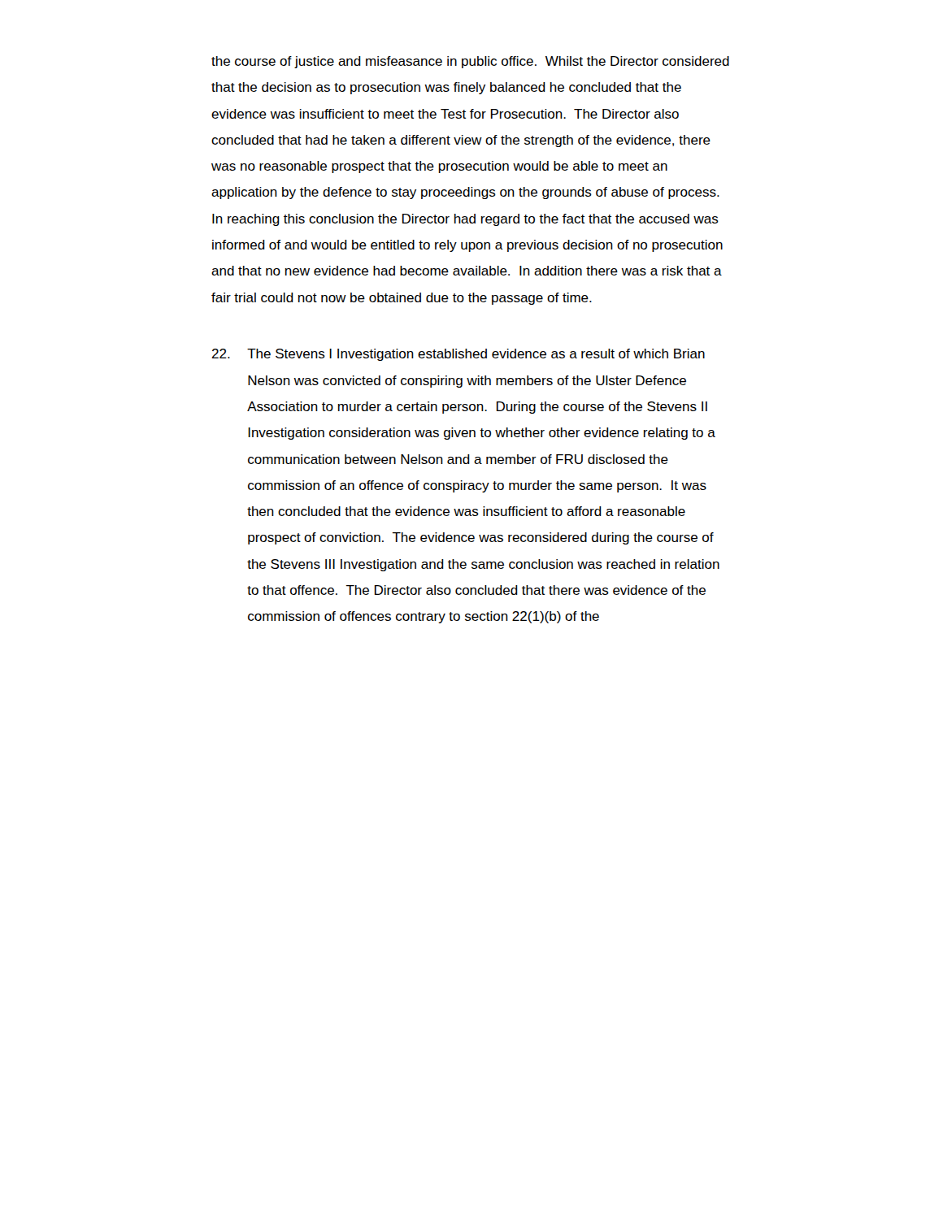the course of justice and misfeasance in public office. Whilst the Director considered that the decision as to prosecution was finely balanced he concluded that the evidence was insufficient to meet the Test for Prosecution. The Director also concluded that had he taken a different view of the strength of the evidence, there was no reasonable prospect that the prosecution would be able to meet an application by the defence to stay proceedings on the grounds of abuse of process. In reaching this conclusion the Director had regard to the fact that the accused was informed of and would be entitled to rely upon a previous decision of no prosecution and that no new evidence had become available. In addition there was a risk that a fair trial could not now be obtained due to the passage of time.
22. The Stevens I Investigation established evidence as a result of which Brian Nelson was convicted of conspiring with members of the Ulster Defence Association to murder a certain person. During the course of the Stevens II Investigation consideration was given to whether other evidence relating to a communication between Nelson and a member of FRU disclosed the commission of an offence of conspiracy to murder the same person. It was then concluded that the evidence was insufficient to afford a reasonable prospect of conviction. The evidence was reconsidered during the course of the Stevens III Investigation and the same conclusion was reached in relation to that offence. The Director also concluded that there was evidence of the commission of offences contrary to section 22(1)(b) of the